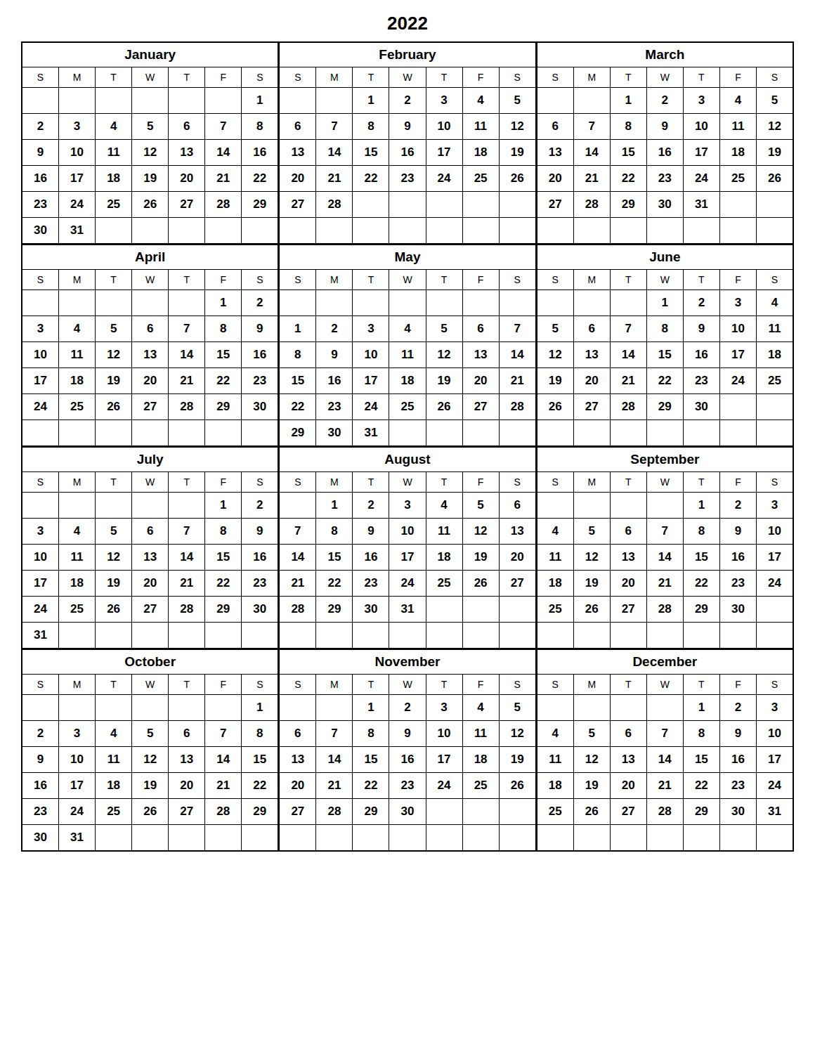2022
| January / S / M / T / W / T / F / S / / --- / --- / --- / --- / --- / --- / --- / / / / / / / / 1 / / 2 / 3 / 4 / 5 / 6 / 7 / 8 / / 9 / 10 / 11 / 12 / 13 / 14 / 16 / / 16 / 17 / 18 / 19 / 20 / 21 / 22 / / 23 / 24 / 25 / 26 / 27 / 28 / 29 / / 30 / 31 / / / / / / | February / S / M / T / W / T / F / S / / --- / --- / --- / --- / --- / --- / --- / / / / 1 / 2 / 3 / 4 / 5 / / 6 / 7 / 8 / 9 / 10 / 11 / 12 / / 13 / 14 / 15 / 16 / 17 / 18 / 19 / / 20 / 21 / 22 / 23 / 24 / 25 / 26 / / 27 / 28 / / / / / / | March / S / M / T / W / T / F / S / / --- / --- / --- / --- / --- / --- / --- / / / / 1 / 2 / 3 / 4 / 5 / / 6 / 7 / 8 / 9 / 10 / 11 / 12 / / 13 / 14 / 15 / 16 / 17 / 18 / 19 / / 20 / 21 / 22 / 23 / 24 / 25 / 26 / / 27 / 28 / 29 / 30 / 31 / / / |
| April / S / M / T / W / T / F / S / / --- / --- / --- / --- / --- / --- / --- / / / / / / / 1 / 2 / / 3 / 4 / 5 / 6 / 7 / 8 / 9 / / 10 / 11 / 12 / 13 / 14 / 15 / 16 / / 17 / 18 / 19 / 20 / 21 / 22 / 23 / / 24 / 25 / 26 / 27 / 28 / 29 / 30 / | May / S / M / T / W / T / F / S / / --- / --- / --- / --- / --- / --- / --- / / 1 / 2 / 3 / 4 / 5 / 6 / 7 / / 8 / 9 / 10 / 11 / 12 / 13 / 14 / / 15 / 16 / 17 / 18 / 19 / 20 / 21 / / 22 / 23 / 24 / 25 / 26 / 27 / 28 / / 29 / 30 / 31 / / / / / | June / S / M / T / W / T / F / S / / --- / --- / --- / --- / --- / --- / --- / / / / / 1 / 2 / 3 / 4 / / 5 / 6 / 7 / 8 / 9 / 10 / 11 / / 12 / 13 / 14 / 15 / 16 / 17 / 18 / / 19 / 20 / 21 / 22 / 23 / 24 / 25 / / 26 / 27 / 28 / 29 / 30 / / / |
| July / S / M / T / W / T / F / S / / --- / --- / --- / --- / --- / --- / --- / / / / / / / 1 / 2 / / 3 / 4 / 5 / 6 / 7 / 8 / 9 / / 10 / 11 / 12 / 13 / 14 / 15 / 16 / / 17 / 18 / 19 / 20 / 21 / 22 / 23 / / 24 / 25 / 26 / 27 / 28 / 29 / 30 / / 31 / / / / / / / | August / S / M / T / W / T / F / S / / --- / --- / --- / --- / --- / --- / --- / / / 1 / 2 / 3 / 4 / 5 / 6 / / 7 / 8 / 9 / 10 / 11 / 12 / 13 / / 14 / 15 / 16 / 17 / 18 / 19 / 20 / / 21 / 22 / 23 / 24 / 25 / 26 / 27 / / 28 / 29 / 30 / 31 / / / / | September / S / M / T / W / T / F / S / / --- / --- / --- / --- / --- / --- / --- / / / / / / 1 / 2 / 3 / / 4 / 5 / 6 / 7 / 8 / 9 / 10 / / 11 / 12 / 13 / 14 / 15 / 16 / 17 / / 18 / 19 / 20 / 21 / 22 / 23 / 24 / / 25 / 26 / 27 / 28 / 29 / 30 / / |
| October / S / M / T / W / T / F / S / / --- / --- / --- / --- / --- / --- / --- / / / / / / / / 1 / / 2 / 3 / 4 / 5 / 6 / 7 / 8 / / 9 / 10 / 11 / 12 / 13 / 14 / 15 / / 16 / 17 / 18 / 19 / 20 / 21 / 22 / / 23 / 24 / 25 / 26 / 27 / 28 / 29 / / 30 / 31 / / / / / / | November / S / M / T / W / T / F / S / / --- / --- / --- / --- / --- / --- / --- / / / / 1 / 2 / 3 / 4 / 5 / / 6 / 7 / 8 / 9 / 10 / 11 / 12 / / 13 / 14 / 15 / 16 / 17 / 18 / 19 / / 20 / 21 / 22 / 23 / 24 / 25 / 26 / / 27 / 28 / 29 / 30 / / / / | December / S / M / T / W / T / F / S / / --- / --- / --- / --- / --- / --- / --- / / / / / / 1 / 2 / 3 / / 4 / 5 / 6 / 7 / 8 / 9 / 10 / / 11 / 12 / 13 / 14 / 15 / 16 / 17 / / 18 / 19 / 20 / 21 / 22 / 23 / 24 / / 25 / 26 / 27 / 28 / 29 / 30 / 31 / |